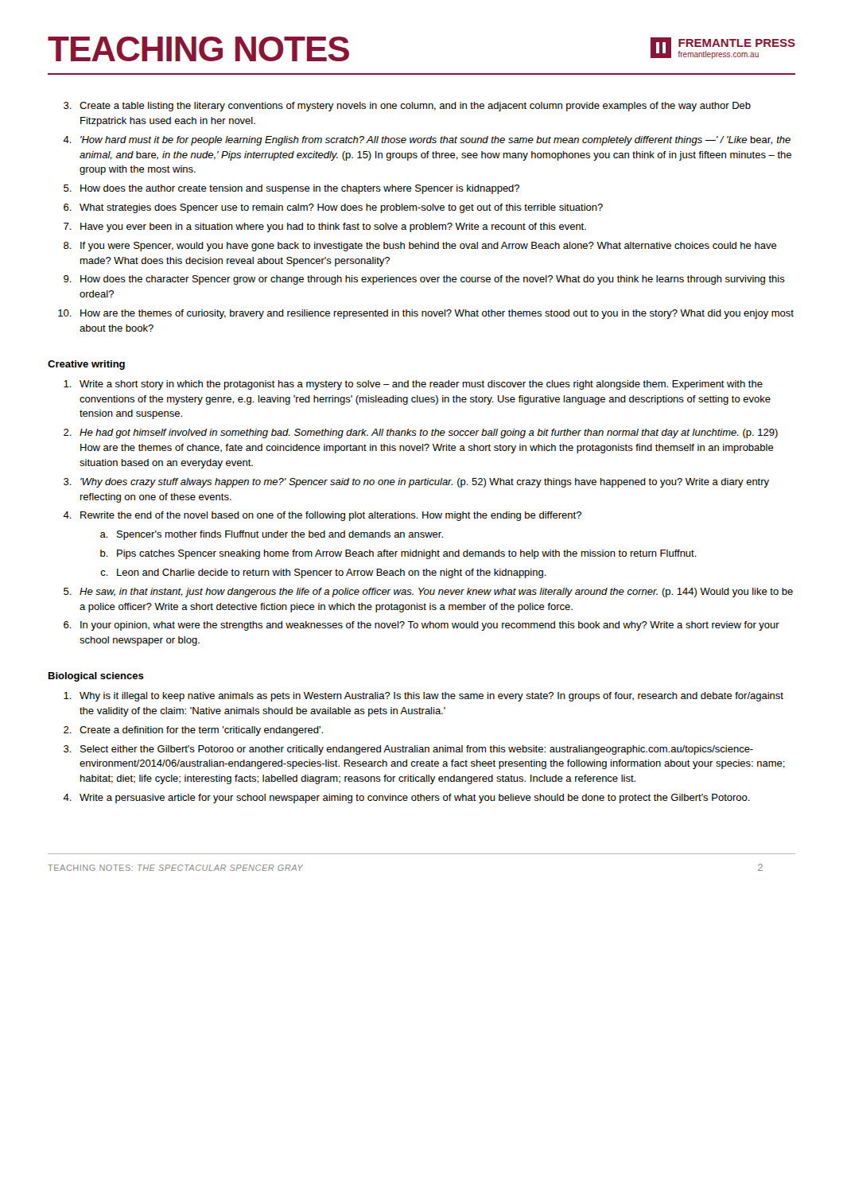TEACHING NOTES
FREMANTLE PRESS fremantlepress.com.au
Create a table listing the literary conventions of mystery novels in one column, and in the adjacent column provide examples of the way author Deb Fitzpatrick has used each in her novel.
'How hard must it be for people learning English from scratch? All those words that sound the same but mean completely different things —' / 'Like bear, the animal, and bare, in the nude,' Pips interrupted excitedly. (p. 15) In groups of three, see how many homophones you can think of in just fifteen minutes – the group with the most wins.
How does the author create tension and suspense in the chapters where Spencer is kidnapped?
What strategies does Spencer use to remain calm? How does he problem-solve to get out of this terrible situation?
Have you ever been in a situation where you had to think fast to solve a problem? Write a recount of this event.
If you were Spencer, would you have gone back to investigate the bush behind the oval and Arrow Beach alone? What alternative choices could he have made? What does this decision reveal about Spencer's personality?
How does the character Spencer grow or change through his experiences over the course of the novel? What do you think he learns through surviving this ordeal?
How are the themes of curiosity, bravery and resilience represented in this novel? What other themes stood out to you in the story? What did you enjoy most about the book?
Creative writing
Write a short story in which the protagonist has a mystery to solve – and the reader must discover the clues right alongside them. Experiment with the conventions of the mystery genre, e.g. leaving 'red herrings' (misleading clues) in the story. Use figurative language and descriptions of setting to evoke tension and suspense.
He had got himself involved in something bad. Something dark. All thanks to the soccer ball going a bit further than normal that day at lunchtime. (p. 129) How are the themes of chance, fate and coincidence important in this novel? Write a short story in which the protagonists find themself in an improbable situation based on an everyday event.
'Why does crazy stuff always happen to me?' Spencer said to no one in particular. (p. 52) What crazy things have happened to you? Write a diary entry reflecting on one of these events.
Rewrite the end of the novel based on one of the following plot alterations. How might the ending be different?
Spencer's mother finds Fluffnut under the bed and demands an answer.
Pips catches Spencer sneaking home from Arrow Beach after midnight and demands to help with the mission to return Fluffnut.
Leon and Charlie decide to return with Spencer to Arrow Beach on the night of the kidnapping.
He saw, in that instant, just how dangerous the life of a police officer was. You never knew what was literally around the corner. (p. 144) Would you like to be a police officer? Write a short detective fiction piece in which the protagonist is a member of the police force.
In your opinion, what were the strengths and weaknesses of the novel? To whom would you recommend this book and why? Write a short review for your school newspaper or blog.
Biological sciences
Why is it illegal to keep native animals as pets in Western Australia? Is this law the same in every state? In groups of four, research and debate for/against the validity of the claim: 'Native animals should be available as pets in Australia.'
Create a definition for the term 'critically endangered'.
Select either the Gilbert's Potoroo or another critically endangered Australian animal from this website: australiangeographic.com.au/topics/science-environment/2014/06/australian-endangered-species-list. Research and create a fact sheet presenting the following information about your species: name; habitat; diet; life cycle; interesting facts; labelled diagram; reasons for critically endangered status. Include a reference list.
Write a persuasive article for your school newspaper aiming to convince others of what you believe should be done to protect the Gilbert's Potoroo.
TEACHING NOTES: THE SPECTACULAR SPENCER GRAY 2